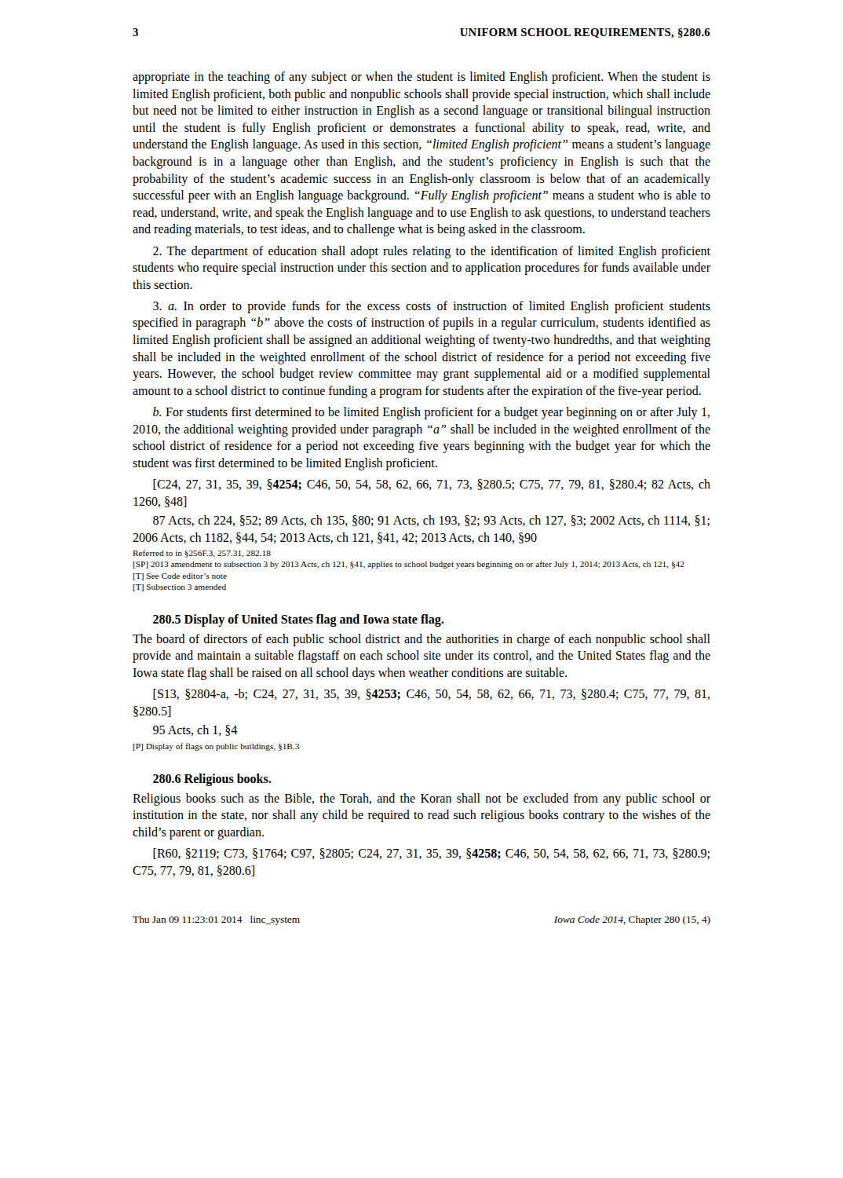3 UNIFORM SCHOOL REQUIREMENTS, §280.6
appropriate in the teaching of any subject or when the student is limited English proficient. When the student is limited English proficient, both public and nonpublic schools shall provide special instruction, which shall include but need not be limited to either instruction in English as a second language or transitional bilingual instruction until the student is fully English proficient or demonstrates a functional ability to speak, read, write, and understand the English language. As used in this section, “limited English proficient” means a student’s language background is in a language other than English, and the student’s proficiency in English is such that the probability of the student’s academic success in an English-only classroom is below that of an academically successful peer with an English language background. “Fully English proficient” means a student who is able to read, understand, write, and speak the English language and to use English to ask questions, to understand teachers and reading materials, to test ideas, and to challenge what is being asked in the classroom.
2. The department of education shall adopt rules relating to the identification of limited English proficient students who require special instruction under this section and to application procedures for funds available under this section.
3. a. In order to provide funds for the excess costs of instruction of limited English proficient students specified in paragraph “b” above the costs of instruction of pupils in a regular curriculum, students identified as limited English proficient shall be assigned an additional weighting of twenty-two hundredths, and that weighting shall be included in the weighted enrollment of the school district of residence for a period not exceeding five years. However, the school budget review committee may grant supplemental aid or a modified supplemental amount to a school district to continue funding a program for students after the expiration of the five-year period.
b. For students first determined to be limited English proficient for a budget year beginning on or after July 1, 2010, the additional weighting provided under paragraph “a” shall be included in the weighted enrollment of the school district of residence for a period not exceeding five years beginning with the budget year for which the student was first determined to be limited English proficient.
[C24, 27, 31, 35, 39, §4254; C46, 50, 54, 58, 62, 66, 71, 73, §280.5; C75, 77, 79, 81, §280.4; 82 Acts, ch 1260, §48]
87 Acts, ch 224, §52; 89 Acts, ch 135, §80; 91 Acts, ch 193, §2; 93 Acts, ch 127, §3; 2002 Acts, ch 1114, §1; 2006 Acts, ch 1182, §44, 54; 2013 Acts, ch 121, §41, 42; 2013 Acts, ch 140, §90
Referred to in §256F.3, 257.31, 282.18
[SP] 2013 amendment to subsection 3 by 2013 Acts, ch 121, §41, applies to school budget years beginning on or after July 1, 2014; 2013 Acts, ch 121, §42
[T] See Code editor’s note
[T] Subsection 3 amended
280.5 Display of United States flag and Iowa state flag.
The board of directors of each public school district and the authorities in charge of each nonpublic school shall provide and maintain a suitable flagstaff on each school site under its control, and the United States flag and the Iowa state flag shall be raised on all school days when weather conditions are suitable.
[S13, §2804-a, -b; C24, 27, 31, 35, 39, §4253; C46, 50, 54, 58, 62, 66, 71, 73, §280.4; C75, 77, 79, 81, §280.5]
95 Acts, ch 1, §4
[P] Display of flags on public buildings, §1B.3
280.6 Religious books.
Religious books such as the Bible, the Torah, and the Koran shall not be excluded from any public school or institution in the state, nor shall any child be required to read such religious books contrary to the wishes of the child’s parent or guardian.
[R60, §2119; C73, §1764; C97, §2805; C24, 27, 31, 35, 39, §4258; C46, 50, 54, 58, 62, 66, 71, 73, §280.9; C75, 77, 79, 81, §280.6]
Thu Jan 09 11:23:01 2014 linc_system Iowa Code 2014, Chapter 280 (15, 4)